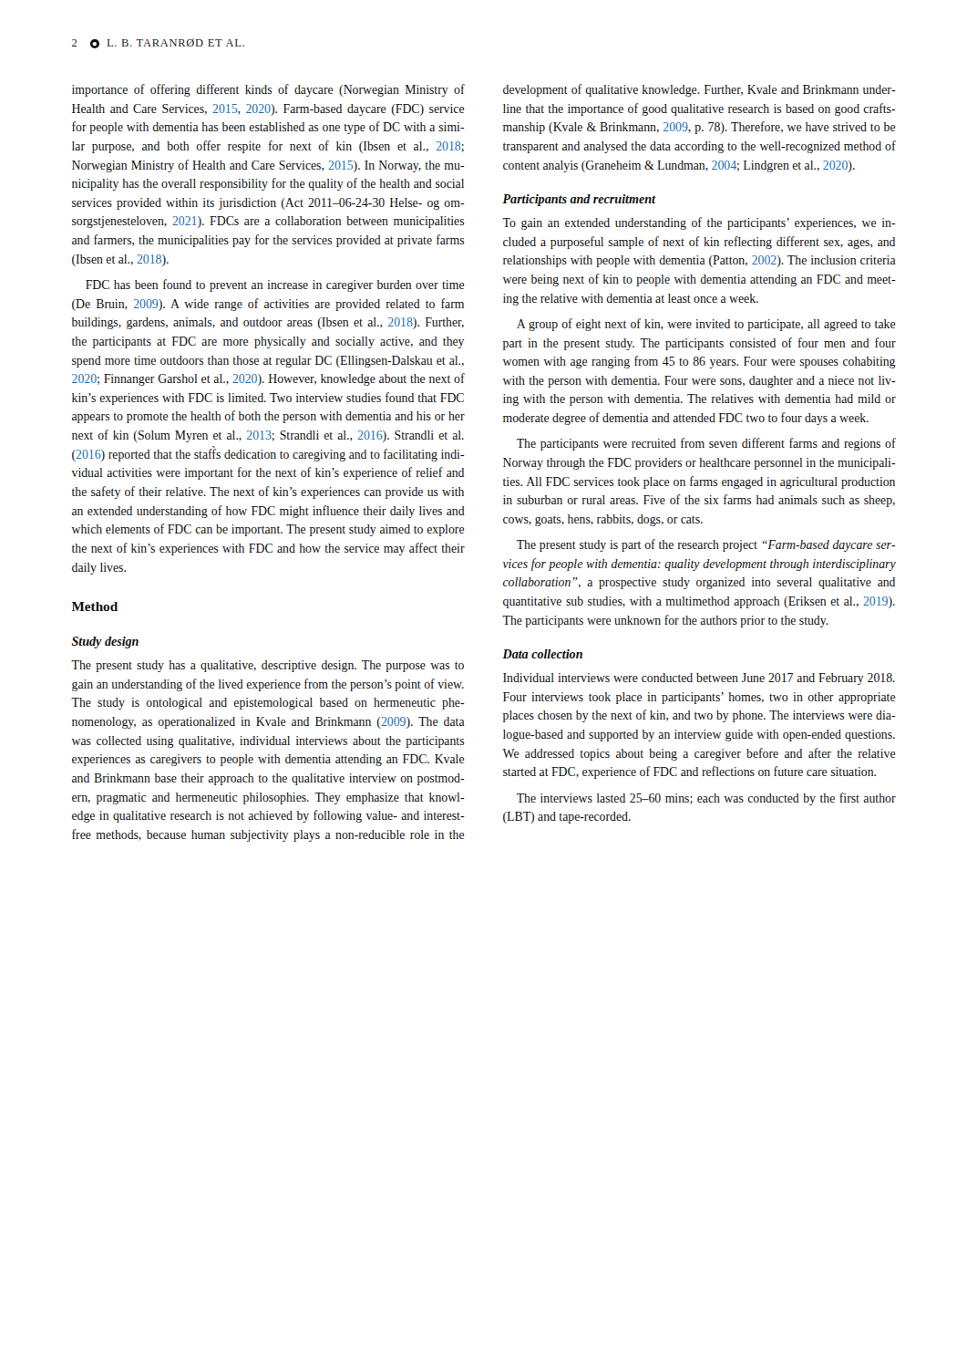2●L. B. Taranrød et al.
importance of offering different kinds of daycare (Norwegian Ministry of Health and Care Services, 2015, 2020). Farm-based daycare (FDC) service for people with dementia has been established as one type of DC with a similar purpose, and both offer respite for next of kin (Ibsen et al., 2018; Norwegian Ministry of Health and Care Services, 2015). In Norway, the municipality has the overall responsibility for the quality of the health and social services provided within its jurisdiction (Act 2011–06-24-30 Helse- og omsorgstjenesteloven, 2021). FDCs are a collaboration between municipalities and farmers, the municipalities pay for the services provided at private farms (Ibsen et al., 2018).
FDC has been found to prevent an increase in caregiver burden over time (De Bruin, 2009). A wide range of activities are provided related to farm buildings, gardens, animals, and outdoor areas (Ibsen et al., 2018). Further, the participants at FDC are more physically and socially active, and they spend more time outdoors than those at regular DC (Ellingsen-Dalskau et al., 2020; Finnanger Garshol et al., 2020). However, knowledge about the next of kin’s experiences with FDC is limited. Two interview studies found that FDC appears to promote the health of both the person with dementia and his or her next of kin (Solum Myren et al., 2013; Strandli et al., 2016). Strandli et al. (2016) reported that the staff̀s dedication to caregiving and to facilitating individual activities were important for the next of kin’s experience of relief and the safety of their relative. The next of kin’s experiences can provide us with an extended understanding of how FDC might influence their daily lives and which elements of FDC can be important. The present study aimed to explore the next of kin’s experiences with FDC and how the service may affect their daily lives.
Method
Study design
The present study has a qualitative, descriptive design. The purpose was to gain an understanding of the lived experience from the person’s point of view. The study is ontological and epistemological based on hermeneutic phenomenology, as operationalized in Kvale and Brinkmann (2009). The data was collected using qualitative, individual interviews about the participants experiences as caregivers to people with dementia attending an FDC. Kvale and Brinkmann base their approach to the qualitative interview on postmodern, pragmatic and hermeneutic philosophies. They emphasize that knowledge in qualitative research is not achieved by following value- and interest-free methods, because human subjectivity plays a non-reducible role in the development of qualitative knowledge. Further, Kvale and Brinkmann underline that the importance of good qualitative research is based on good craftsmanship (Kvale & Brinkmann, 2009, p. 78). Therefore, we have strived to be transparent and analysed the data according to the well-recognized method of content analyis (Graneheim & Lundman, 2004; Lindgren et al., 2020).
Participants and recruitment
To gain an extended understanding of the participants’ experiences, we included a purposeful sample of next of kin reflecting different sex, ages, and relationships with people with dementia (Patton, 2002). The inclusion criteria were being next of kin to people with dementia attending an FDC and meeting the relative with dementia at least once a week.
A group of eight next of kin, were invited to participate, all agreed to take part in the present study. The participants consisted of four men and four women with age ranging from 45 to 86 years. Four were spouses cohabiting with the person with dementia. Four were sons, daughter and a niece not living with the person with dementia. The relatives with dementia had mild or moderate degree of dementia and attended FDC two to four days a week.
The participants were recruited from seven different farms and regions of Norway through the FDC providers or healthcare personnel in the municipalities. All FDC services took place on farms engaged in agricultural production in suburban or rural areas. Five of the six farms had animals such as sheep, cows, goats, hens, rabbits, dogs, or cats.
The present study is part of the research project “Farm-based daycare services for people with dementia: quality development through interdisciplinary collaboration”, a prospective study organized into several qualitative and quantitative sub studies, with a multimethod approach (Eriksen et al., 2019). The participants were unknown for the authors prior to the study.
Data collection
Individual interviews were conducted between June 2017 and February 2018. Four interviews took place in participants’ homes, two in other appropriate places chosen by the next of kin, and two by phone. The interviews were dialogue-based and supported by an interview guide with open-ended questions. We addressed topics about being a caregiver before and after the relative started at FDC, experience of FDC and reflections on future care situation.
The interviews lasted 25–60 mins; each was conducted by the first author (LBT) and tape-recorded.